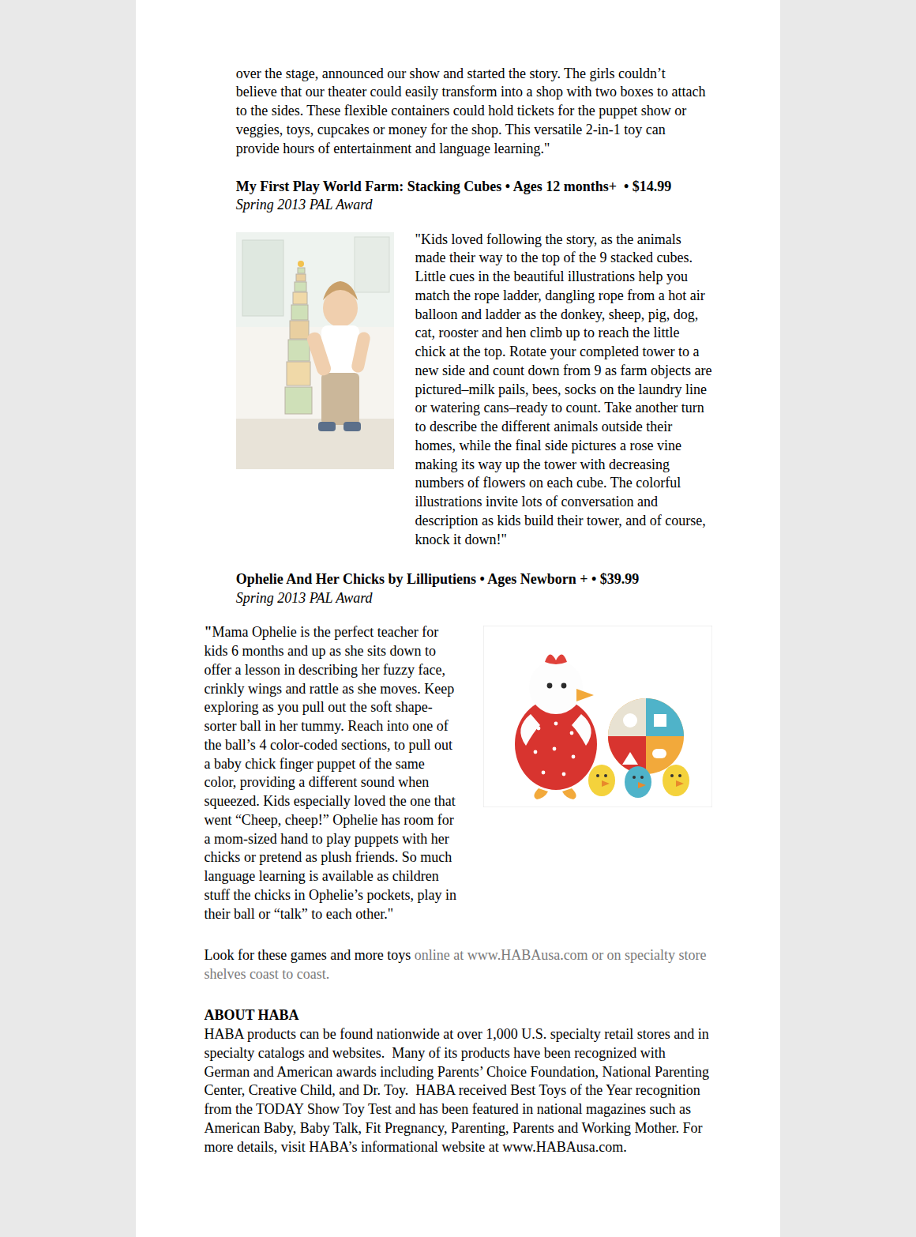over the stage, announced our show and started the story. The girls couldn’t believe that our theater could easily transform into a shop with two boxes to attach to the sides. These flexible containers could hold tickets for the puppet show or veggies, toys, cupcakes or money for the shop. This versatile 2-in-1 toy can provide hours of entertainment and language learning."
My First Play World Farm: Stacking Cubes • Ages 12 months+ • $14.99
Spring 2013 PAL Award
"Kids loved following the story, as the animals made their way to the top of the 9 stacked cubes. Little cues in the beautiful illustrations help you match the rope ladder, dangling rope from a hot air balloon and ladder as the donkey, sheep, pig, dog, cat, rooster and hen climb up to reach the little chick at the top. Rotate your completed tower to a new side and count down from 9 as farm objects are pictured–milk pails, bees, socks on the laundry line or watering cans–ready to count. Take another turn to describe the different animals outside their homes, while the final side pictures a rose vine making its way up the tower with decreasing numbers of flowers on each cube. The colorful illustrations invite lots of conversation and description as kids build their tower, and of course, knock it down!"
Ophelie And Her Chicks by Lilliputiens • Ages Newborn + • $39.99
Spring 2013 PAL Award
"Mama Ophelie is the perfect teacher for kids 6 months and up as she sits down to offer a lesson in describing her fuzzy face, crinkly wings and rattle as she moves. Keep exploring as you pull out the soft shape-sorter ball in her tummy. Reach into one of the ball’s 4 color-coded sections, to pull out a baby chick finger puppet of the same color, providing a different sound when squeezed. Kids especially loved the one that went “Cheep, cheep!” Ophelie has room for a mom-sized hand to play puppets with her chicks or pretend as plush friends. So much language learning is available as children stuff the chicks in Ophelie’s pockets, play in their ball or “talk” to each other."
Look for these games and more toys online at www.HABAusa.com or on specialty store shelves coast to coast.
ABOUT HABA
HABA products can be found nationwide at over 1,000 U.S. specialty retail stores and in specialty catalogs and websites. Many of its products have been recognized with German and American awards including Parents’ Choice Foundation, National Parenting Center, Creative Child, and Dr. Toy. HABA received Best Toys of the Year recognition from the TODAY Show Toy Test and has been featured in national magazines such as American Baby, Baby Talk, Fit Pregnancy, Parenting, Parents and Working Mother. For more details, visit HABA’s informational website at www.HABAusa.com.